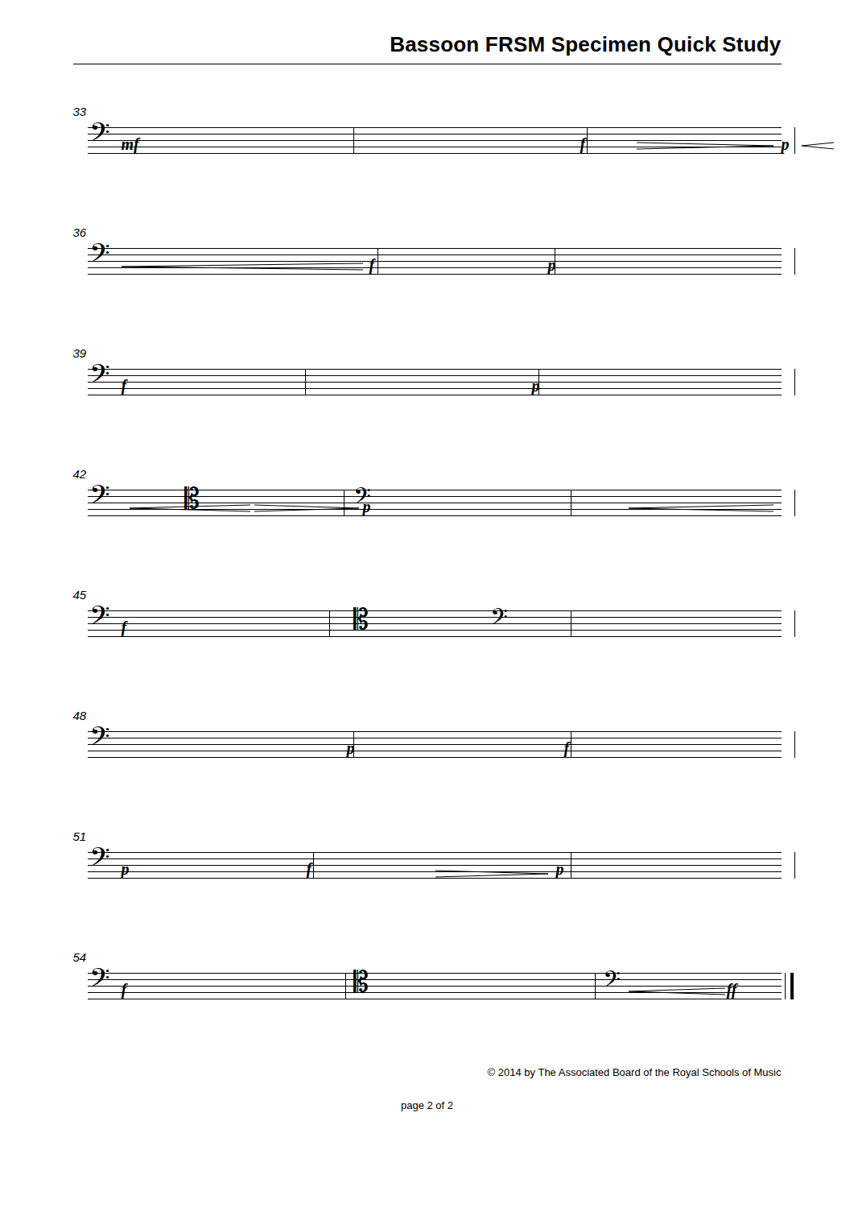Bassoon FRSM Specimen Quick Study
33
𝄢
mf
f
p
Bar 33 begins mezzo-forte with chromatic slurred figures; bar 35 marked forte with a diminuendo to piano and a small crescendo at the end of the system.
36
𝄢
f
p
Bar 36 crescendos to forte at bar 37; bar 38 is piano.
39
𝄢
f
p
Bar 39 forte; bar 41 piano with rests and leaping slurred pairs.
42
𝄢 𝄡 𝄢
p
Bar 42 changes to tenor clef then back to bass clef; crescendo and diminuendo hairpins, piano at bar 43, crescendo through bar 44.
45
𝄢 𝄡 𝄢
f
Bar 45 forte; tenor clef appears mid-bar 46 and returns to bass clef.
48
𝄢
p
f
Bar 49 piano with a long slur; bar 50 forte with dotted staccato figures.
51
𝄢
p
f
p
Bar 51 piano; bar 52 forte with a diminuendo to piano at bar 53.
54
𝄢 𝄡 𝄢
f
ff
Bar 54 forte; tenor clef at bar 55 returning to bass clef; crescendo to fortissimo with accented final notes and a double barline.
© 2014 by The Associated Board of the Royal Schools of Music
page 2 of 2